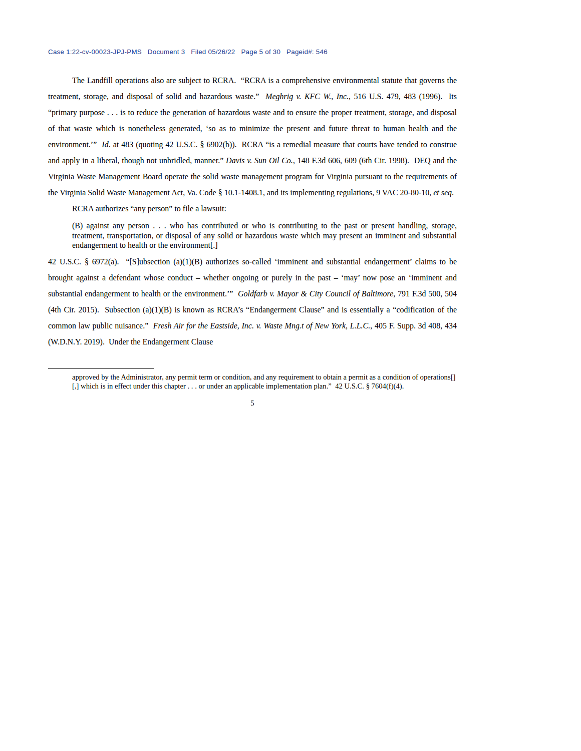Case 1:22-cv-00023-JPJ-PMS Document 3 Filed 05/26/22 Page 5 of 30 Pageid#: 546
The Landfill operations also are subject to RCRA. “RCRA is a comprehensive environmental statute that governs the treatment, storage, and disposal of solid and hazardous waste.” Meghrig v. KFC W., Inc., 516 U.S. 479, 483 (1996). Its “primary purpose . . . is to reduce the generation of hazardous waste and to ensure the proper treatment, storage, and disposal of that waste which is nonetheless generated, ‘so as to minimize the present and future threat to human health and the environment.’” Id. at 483 (quoting 42 U.S.C. § 6902(b)). RCRA “is a remedial measure that courts have tended to construe and apply in a liberal, though not unbridled, manner.” Davis v. Sun Oil Co., 148 F.3d 606, 609 (6th Cir. 1998). DEQ and the Virginia Waste Management Board operate the solid waste management program for Virginia pursuant to the requirements of the Virginia Solid Waste Management Act, Va. Code § 10.1-1408.1, and its implementing regulations, 9 VAC 20-80-10, et seq.
RCRA authorizes “any person” to file a lawsuit:
(B) against any person . . . who has contributed or who is contributing to the past or present handling, storage, treatment, transportation, or disposal of any solid or hazardous waste which may present an imminent and substantial endangerment to health or the environment[.]
42 U.S.C. § 6972(a). “[S]ubsection (a)(1)(B) authorizes so-called ‘imminent and substantial endangerment’ claims to be brought against a defendant whose conduct – whether ongoing or purely in the past – ‘may’ now pose an ‘imminent and substantial endangerment to health or the environment.’” Goldfarb v. Mayor & City Council of Baltimore, 791 F.3d 500, 504 (4th Cir. 2015). Subsection (a)(1)(B) is known as RCRA’s “Endangerment Clause” and is essentially a “codification of the common law public nuisance.” Fresh Air for the Eastside, Inc. v. Waste Mng.t of New York, L.L.C., 405 F. Supp. 3d 408, 434 (W.D.N.Y. 2019). Under the Endangerment Clause
approved by the Administrator, any permit term or condition, and any requirement to obtain a permit as a condition of operations[][,] which is in effect under this chapter . . . or under an applicable implementation plan.” 42 U.S.C. § 7604(f)(4).
5